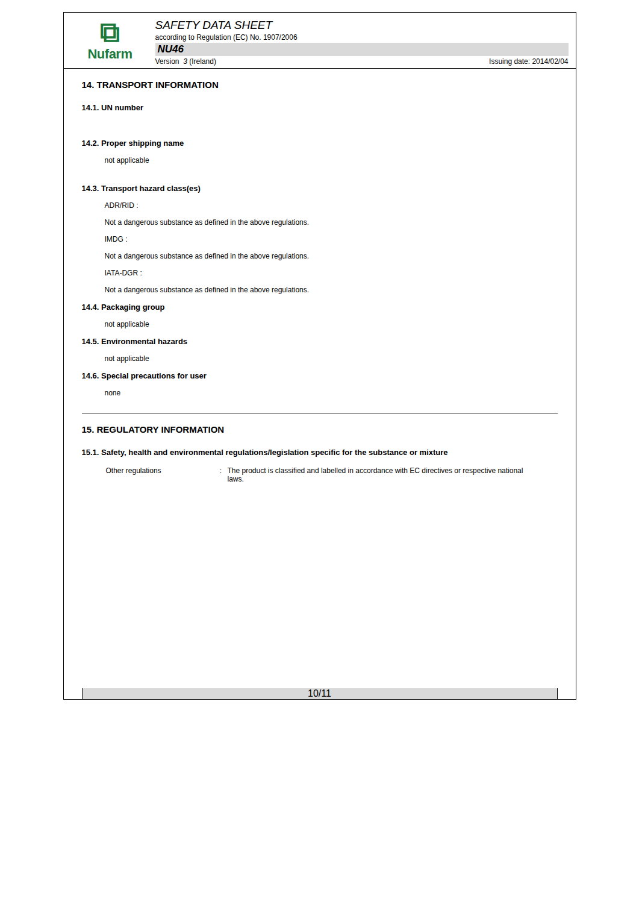⧉
Nufarm
SAFETY DATA SHEET
according to Regulation (EC) No. 1907/2006
NU46
Version 3 (Ireland) Issuing date: 2014/02/04
14. TRANSPORT INFORMATION
14.1. UN number
14.2. Proper shipping name
not applicable
14.3. Transport hazard class(es)
ADR/RID :
Not a dangerous substance as defined in the above regulations.
IMDG :
Not a dangerous substance as defined in the above regulations.
IATA-DGR :
Not a dangerous substance as defined in the above regulations.
14.4. Packaging group
not applicable
14.5. Environmental hazards
not applicable
14.6. Special precautions for user
none
15. REGULATORY INFORMATION
15.1. Safety, health and environmental regulations/legislation specific for the substance or mixture
| Other regulations | : | The product is classified and labelled in accordance with EC directives or respective national laws. |
10/11